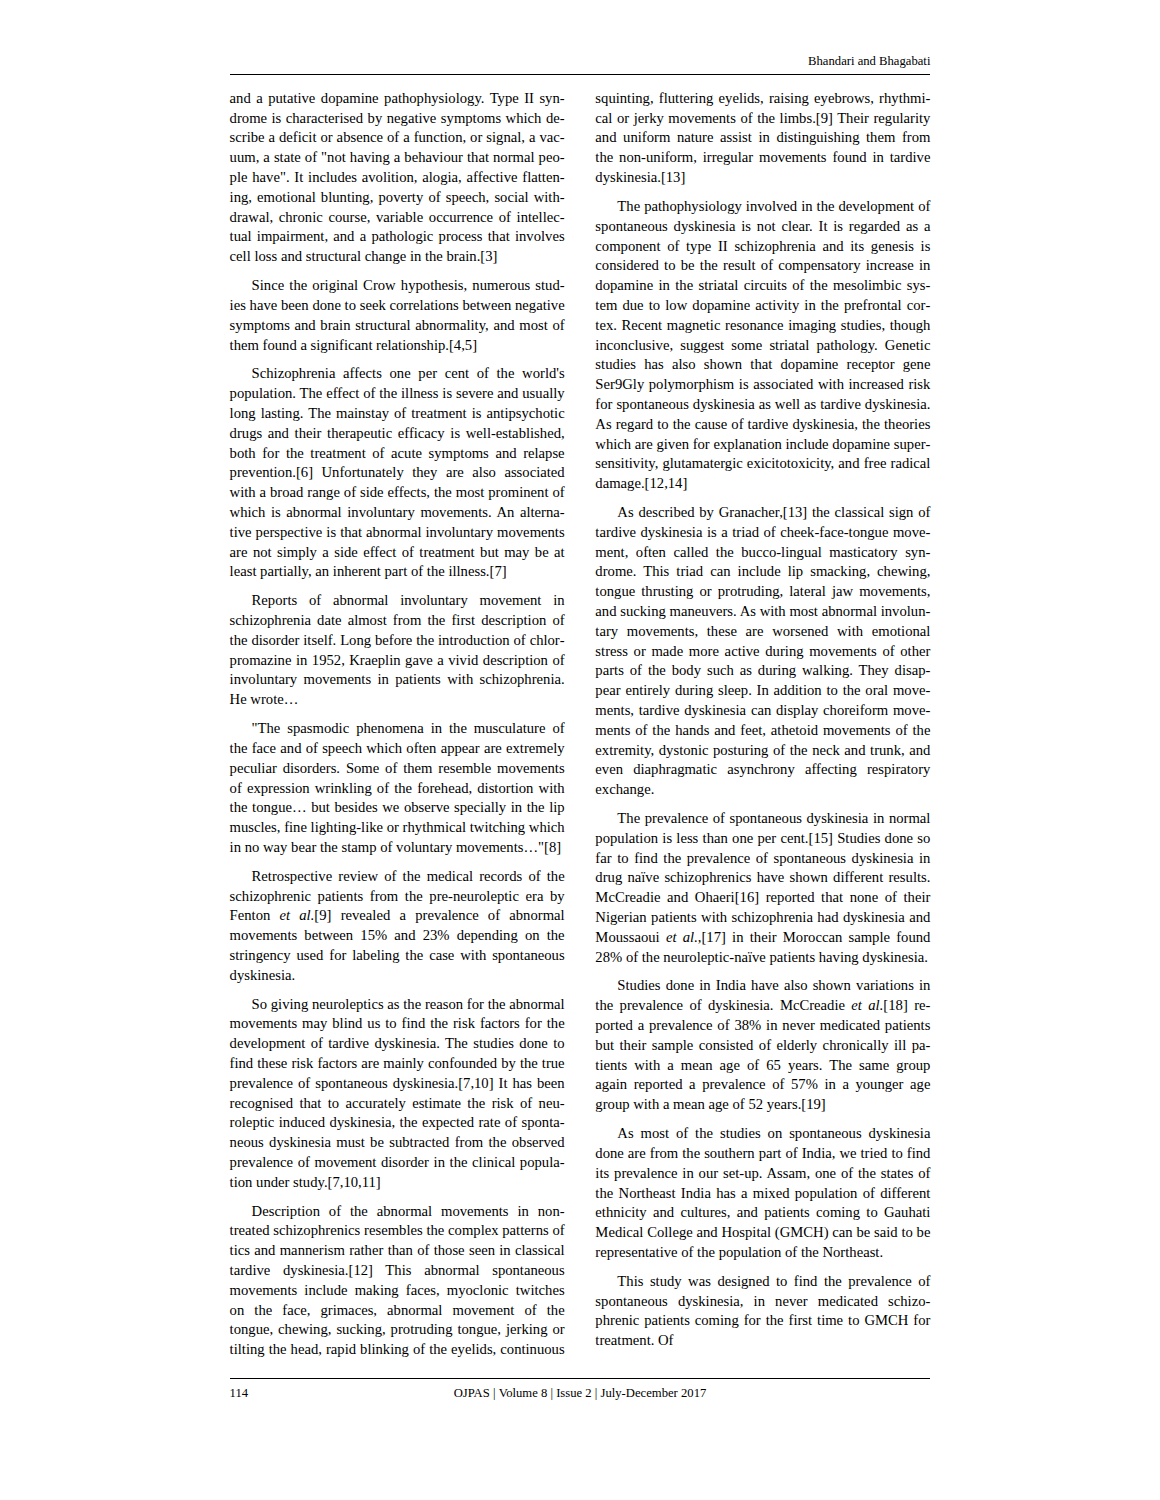Bhandari and Bhagabati
and a putative dopamine pathophysiology. Type II syndrome is characterised by negative symptoms which describe a deficit or absence of a function, or signal, a vacuum, a state of "not having a behaviour that normal people have". It includes avolition, alogia, affective flattening, emotional blunting, poverty of speech, social withdrawal, chronic course, variable occurrence of intellectual impairment, and a pathologic process that involves cell loss and structural change in the brain.[3]
Since the original Crow hypothesis, numerous studies have been done to seek correlations between negative symptoms and brain structural abnormality, and most of them found a significant relationship.[4,5]
Schizophrenia affects one per cent of the world's population. The effect of the illness is severe and usually long lasting. The mainstay of treatment is antipsychotic drugs and their therapeutic efficacy is well-established, both for the treatment of acute symptoms and relapse prevention.[6] Unfortunately they are also associated with a broad range of side effects, the most prominent of which is abnormal involuntary movements. An alternative perspective is that abnormal involuntary movements are not simply a side effect of treatment but may be at least partially, an inherent part of the illness.[7]
Reports of abnormal involuntary movement in schizophrenia date almost from the first description of the disorder itself. Long before the introduction of chlorpromazine in 1952, Kraeplin gave a vivid description of involuntary movements in patients with schizophrenia. He wrote…
"The spasmodic phenomena in the musculature of the face and of speech which often appear are extremely peculiar disorders. Some of them resemble movements of expression wrinkling of the forehead, distortion with the tongue… but besides we observe specially in the lip muscles, fine lighting-like or rhythmical twitching which in no way bear the stamp of voluntary movements…"[8]
Retrospective review of the medical records of the schizophrenic patients from the pre-neuroleptic era by Fenton et al.[9] revealed a prevalence of abnormal movements between 15% and 23% depending on the stringency used for labeling the case with spontaneous dyskinesia.
So giving neuroleptics as the reason for the abnormal movements may blind us to find the risk factors for the development of tardive dyskinesia. The studies done to find these risk factors are mainly confounded by the true prevalence of spontaneous dyskinesia.[7,10] It has been recognised that to accurately estimate the risk of neuroleptic induced dyskinesia, the expected rate of spontaneous dyskinesia must be subtracted from the observed prevalence of movement disorder in the clinical population under study.[7,10,11]
Description of the abnormal movements in non-treated schizophrenics resembles the complex patterns of tics and mannerism rather than of those seen in classical tardive dyskinesia.[12] This abnormal spontaneous movements include making faces, myoclonic twitches on the face, grimaces, abnormal movement of the tongue, chewing, sucking, protruding tongue, jerking or tilting the head, rapid blinking of the eyelids, continuous squinting, fluttering eyelids, raising eyebrows, rhythmical or jerky movements of the limbs.[9] Their regularity and uniform nature assist in distinguishing them from the non-uniform, irregular movements found in tardive dyskinesia.[13]
The pathophysiology involved in the development of spontaneous dyskinesia is not clear. It is regarded as a component of type II schizophrenia and its genesis is considered to be the result of compensatory increase in dopamine in the striatal circuits of the mesolimbic system due to low dopamine activity in the prefrontal cortex. Recent magnetic resonance imaging studies, though inconclusive, suggest some striatal pathology. Genetic studies has also shown that dopamine receptor gene Ser9Gly polymorphism is associated with increased risk for spontaneous dyskinesia as well as tardive dyskinesia. As regard to the cause of tardive dyskinesia, the theories which are given for explanation include dopamine supersensitivity, glutamatergic exicitotoxicity, and free radical damage.[12,14]
As described by Granacher,[13] the classical sign of tardive dyskinesia is a triad of cheek-face-tongue movement, often called the bucco-lingual masticatory syndrome. This triad can include lip smacking, chewing, tongue thrusting or protruding, lateral jaw movements, and sucking maneuvers. As with most abnormal involuntary movements, these are worsened with emotional stress or made more active during movements of other parts of the body such as during walking. They disappear entirely during sleep. In addition to the oral movements, tardive dyskinesia can display choreiform movements of the hands and feet, athetoid movements of the extremity, dystonic posturing of the neck and trunk, and even diaphragmatic asynchrony affecting respiratory exchange.
The prevalence of spontaneous dyskinesia in normal population is less than one per cent.[15] Studies done so far to find the prevalence of spontaneous dyskinesia in drug naïve schizophrenics have shown different results. McCreadie and Ohaeri[16] reported that none of their Nigerian patients with schizophrenia had dyskinesia and Moussaoui et al.,[17] in their Moroccan sample found 28% of the neuroleptic-naïve patients having dyskinesia.
Studies done in India have also shown variations in the prevalence of dyskinesia. McCreadie et al.[18] reported a prevalence of 38% in never medicated patients but their sample consisted of elderly chronically ill patients with a mean age of 65 years. The same group again reported a prevalence of 57% in a younger age group with a mean age of 52 years.[19]
As most of the studies on spontaneous dyskinesia done are from the southern part of India, we tried to find its prevalence in our set-up. Assam, one of the states of the Northeast India has a mixed population of different ethnicity and cultures, and patients coming to Gauhati Medical College and Hospital (GMCH) can be said to be representative of the population of the Northeast.
This study was designed to find the prevalence of spontaneous dyskinesia, in never medicated schizophrenic patients coming for the first time to GMCH for treatment. Of
114
OJPAS | Volume 8 | Issue 2 | July-December 2017